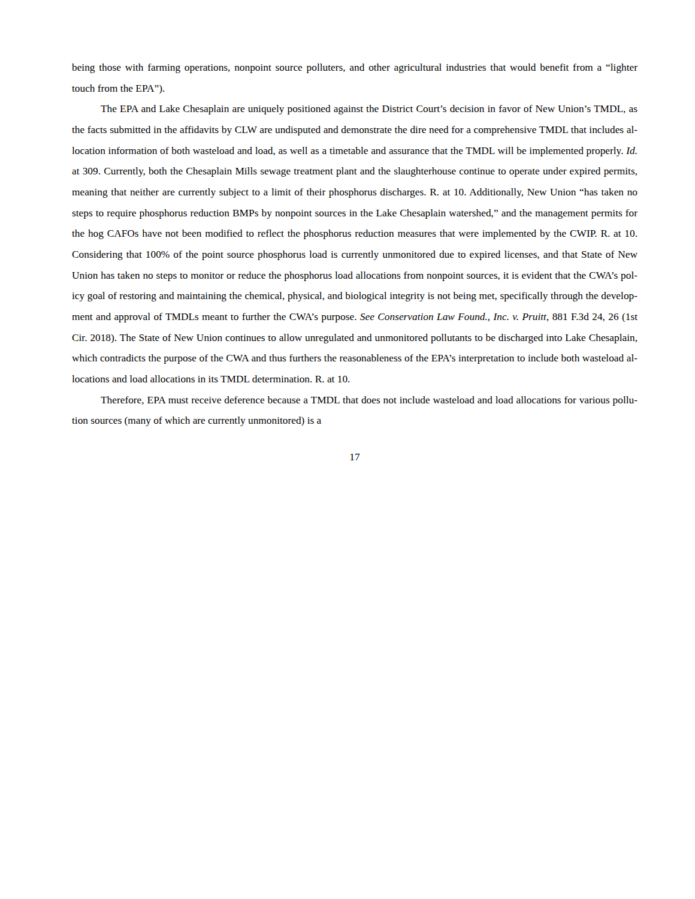being those with farming operations, nonpoint source polluters, and other agricultural industries that would benefit from a “lighter touch from the EPA”).
The EPA and Lake Chesaplain are uniquely positioned against the District Court’s decision in favor of New Union’s TMDL, as the facts submitted in the affidavits by CLW are undisputed and demonstrate the dire need for a comprehensive TMDL that includes allocation information of both wasteload and load, as well as a timetable and assurance that the TMDL will be implemented properly. Id. at 309. Currently, both the Chesaplain Mills sewage treatment plant and the slaughterhouse continue to operate under expired permits, meaning that neither are currently subject to a limit of their phosphorus discharges. R. at 10. Additionally, New Union “has taken no steps to require phosphorus reduction BMPs by nonpoint sources in the Lake Chesaplain watershed,” and the management permits for the hog CAFOs have not been modified to reflect the phosphorus reduction measures that were implemented by the CWIP. R. at 10. Considering that 100% of the point source phosphorus load is currently unmonitored due to expired licenses, and that State of New Union has taken no steps to monitor or reduce the phosphorus load allocations from nonpoint sources, it is evident that the CWA’s policy goal of restoring and maintaining the chemical, physical, and biological integrity is not being met, specifically through the development and approval of TMDLs meant to further the CWA’s purpose. See Conservation Law Found., Inc. v. Pruitt, 881 F.3d 24, 26 (1st Cir. 2018). The State of New Union continues to allow unregulated and unmonitored pollutants to be discharged into Lake Chesaplain, which contradicts the purpose of the CWA and thus furthers the reasonableness of the EPA’s interpretation to include both wasteload allocations and load allocations in its TMDL determination. R. at 10.
Therefore, EPA must receive deference because a TMDL that does not include wasteload and load allocations for various pollution sources (many of which are currently unmonitored) is a
17